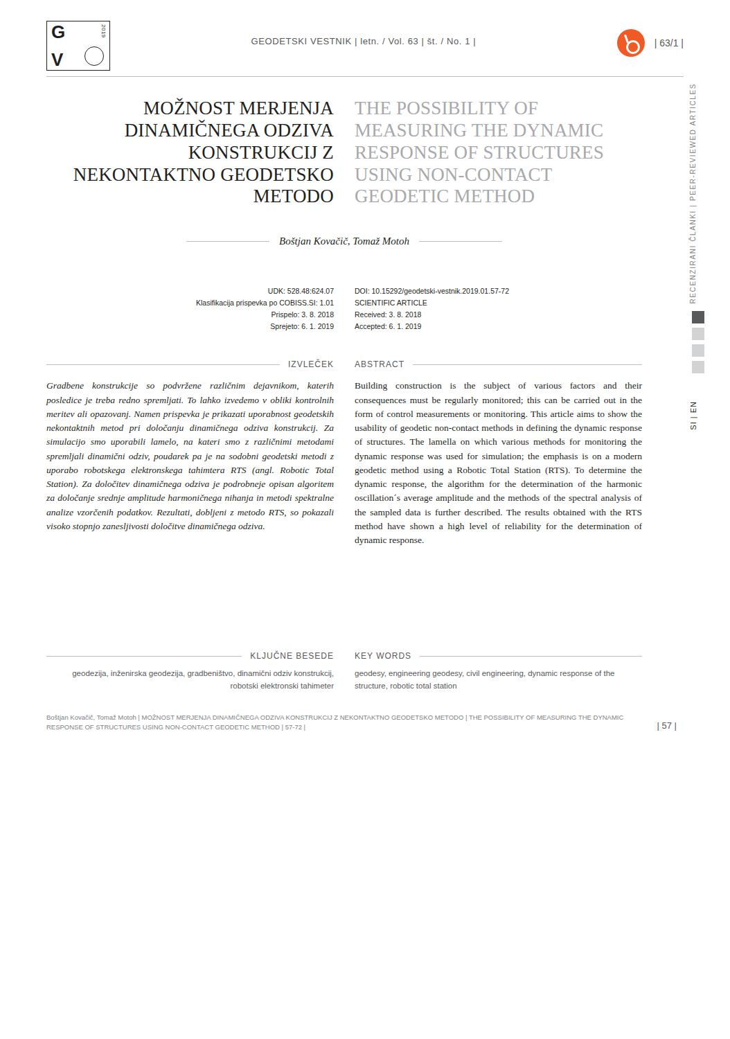G V 2019
GEODETSKI VESTNIK | letn. / Vol. 63 | št. / No. 1 |
| 63/1 |
RECENZIRANI ČLANKI | PEER-REVIEWED ARTICLES
SI | EN
MOŽNOST MERJENJA DINAMIČNEGA ODZIVA KONSTRUKCIJ Z NEKONTAKTNO GEODETSKO METODO
THE POSSIBILITY OF MEASURING THE DYNAMIC RESPONSE OF STRUCTURES USING NON-CONTACT GEODETIC METHOD
Boštjan Kovačič, Tomaž Motoh
UDK: 528.48:624.07
Klasifikacija prispevka po COBISS.SI: 1.01
Prispelo: 3. 8. 2018
Sprejeto: 6. 1. 2019
DOI: 10.15292/geodetski-vestnik.2019.01.57-72
SCIENTIFIC ARTICLE
Received: 3. 8. 2018
Accepted: 6. 1. 2019
IZVLEČEK
ABSTRACT
Gradbene konstrukcije so podvržene različnim dejavnikom, katerih posledice je treba redno spremljati. To lahko izvedemo v obliki kontrolnih meritev ali opazovanj. Namen prispevka je prikazati uporabnost geodetskih nekontaktnih metod pri določanju dinamičnega odziva konstrukcij. Za simulacijo smo uporabili lamelo, na kateri smo z različnimi metodami spremljali dinamični odziv, poudarek pa je na sodobni geodetski metodi z uporabo robotskega elektronskega tahimtera RTS (angl. Robotic Total Station). Za določitev dinamičnega odziva je podrobneje opisan algoritem za določanje srednje amplitude harmoničnega nihanja in metodi spektralne analize vzorčenih podatkov. Rezultati, dobljeni z metodo RTS, so pokazali visoko stopnjo zanesljivosti določitve dinamičnega odziva.
Building construction is the subject of various factors and their consequences must be regularly monitored; this can be carried out in the form of control measurements or monitoring. This article aims to show the usability of geodetic non-contact methods in defining the dynamic response of structures. The lamella on which various methods for monitoring the dynamic response was used for simulation; the emphasis is on a modern geodetic method using a Robotic Total Station (RTS). To determine the dynamic response, the algorithm for the determination of the harmonic oscillation´s average amplitude and the methods of the spectral analysis of the sampled data is further described. The results obtained with the RTS method have shown a high level of reliability for the determination of dynamic response.
KLJUČNE BESEDE
KEY WORDS
geodezija, inženirska geodezija, gradbeništvo, dinamični odziv konstrukcij, robotski elektronski tahimeter
geodesy, engineering geodesy, civil engineering, dynamic response of the structure, robotic total station
Boštjan Kovačič, Tomaž Motoh | MOŽNOST MERJENJA DINAMIČNEGA ODZIVA KONSTRUKCIJ Z NEKONTAKTNO GEODETSKO METODO | THE POSSIBILITY OF MEASURING THE DYNAMIC RESPONSE OF STRUCTURES USING NON-CONTACT GEODETIC METHOD | 57-72 |
| 57 |